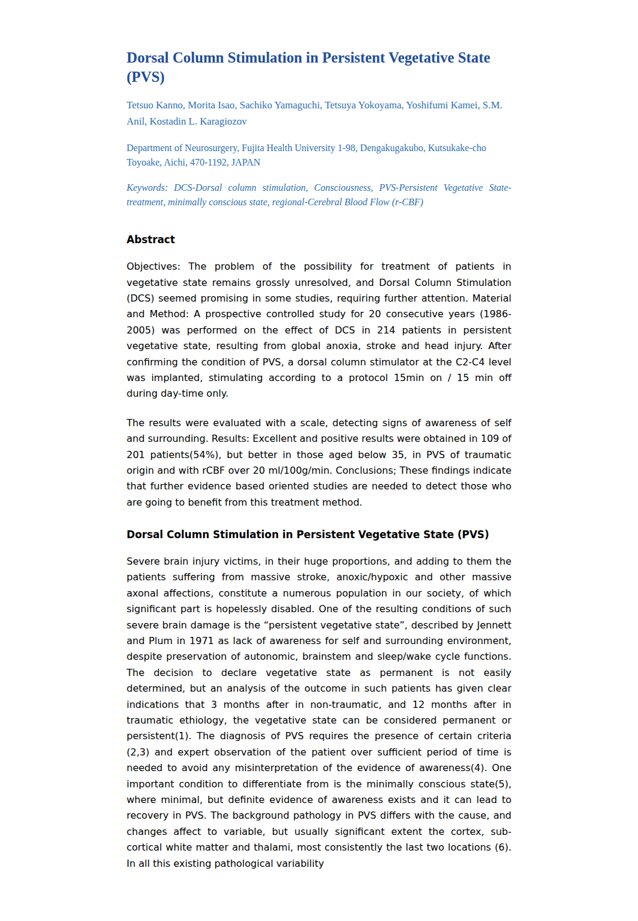Dorsal Column Stimulation in Persistent Vegetative State (PVS)
Tetsuo Kanno, Morita Isao, Sachiko Yamaguchi, Tetsuya Yokoyama, Yoshifumi Kamei, S.M. Anil, Kostadin L. Karagiozov
Department of Neurosurgery, Fujita Health University 1-98, Dengakugakubo, Kutsukake-cho Toyoake, Aichi, 470-1192, JAPAN
Keywords: DCS-Dorsal column stimulation, Consciousness, PVS-Persistent Vegetative State-treatment, minimally conscious state, regional-Cerebral Blood Flow (r-CBF)
Abstract
Objectives: The problem of the possibility for treatment of patients in vegetative state remains grossly unresolved, and Dorsal Column Stimulation (DCS) seemed promising in some studies, requiring further attention. Material and Method: A prospective controlled study for 20 consecutive years (1986-2005) was performed on the effect of DCS in 214 patients in persistent vegetative state, resulting from global anoxia, stroke and head injury. After confirming the condition of PVS, a dorsal column stimulator at the C2-C4 level was implanted, stimulating according to a protocol 15min on / 15 min off during day-time only.
The results were evaluated with a scale, detecting signs of awareness of self and surrounding. Results: Excellent and positive results were obtained in 109 of 201 patients(54%), but better in those aged below 35, in PVS of traumatic origin and with rCBF over 20 ml/100g/min. Conclusions; These findings indicate that further evidence based oriented studies are needed to detect those who are going to benefit from this treatment method.
Dorsal Column Stimulation in Persistent Vegetative State (PVS)
Severe brain injury victims, in their huge proportions, and adding to them the patients suffering from massive stroke, anoxic/hypoxic and other massive axonal affections, constitute a numerous population in our society, of which significant part is hopelessly disabled. One of the resulting conditions of such severe brain damage is the “persistent vegetative state”, described by Jennett and Plum in 1971 as lack of awareness for self and surrounding environment, despite preservation of autonomic, brainstem and sleep/wake cycle functions. The decision to declare vegetative state as permanent is not easily determined, but an analysis of the outcome in such patients has given clear indications that 3 months after in non-traumatic, and 12 months after in traumatic ethiology, the vegetative state can be considered permanent or persistent(1). The diagnosis of PVS requires the presence of certain criteria (2,3) and expert observation of the patient over sufficient period of time is needed to avoid any misinterpretation of the evidence of awareness(4). One important condition to differentiate from is the minimally conscious state(5), where minimal, but definite evidence of awareness exists and it can lead to recovery in PVS. The background pathology in PVS differs with the cause, and changes affect to variable, but usually significant extent the cortex, sub-cortical white matter and thalami, most consistently the last two locations (6). In all this existing pathological variability